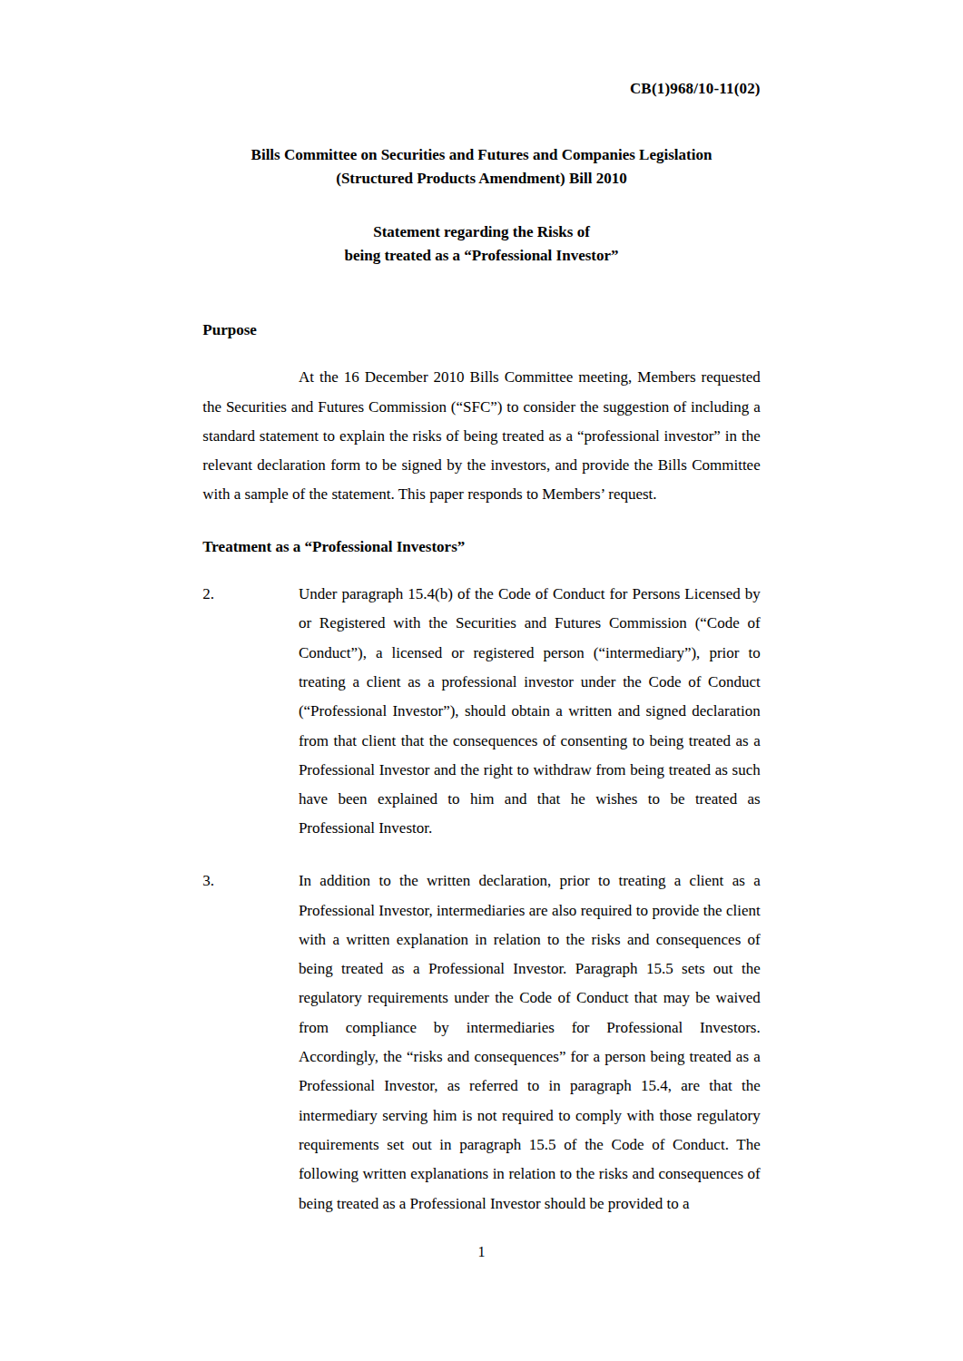CB(1)968/10-11(02)
Bills Committee on Securities and Futures and Companies Legislation
(Structured Products Amendment) Bill 2010
Statement regarding the Risks of
being treated as a “Professional Investor”
Purpose
At the 16 December 2010 Bills Committee meeting, Members requested the Securities and Futures Commission (“SFC”) to consider the suggestion of including a standard statement to explain the risks of being treated as a “professional investor” in the relevant declaration form to be signed by the investors, and provide the Bills Committee with a sample of the statement. This paper responds to Members’ request.
Treatment as a “Professional Investors”
2. Under paragraph 15.4(b) of the Code of Conduct for Persons Licensed by or Registered with the Securities and Futures Commission (“Code of Conduct”), a licensed or registered person (“intermediary”), prior to treating a client as a professional investor under the Code of Conduct (“Professional Investor”), should obtain a written and signed declaration from that client that the consequences of consenting to being treated as a Professional Investor and the right to withdraw from being treated as such have been explained to him and that he wishes to be treated as Professional Investor.
3. In addition to the written declaration, prior to treating a client as a Professional Investor, intermediaries are also required to provide the client with a written explanation in relation to the risks and consequences of being treated as a Professional Investor. Paragraph 15.5 sets out the regulatory requirements under the Code of Conduct that may be waived from compliance by intermediaries for Professional Investors. Accordingly, the “risks and consequences” for a person being treated as a Professional Investor, as referred to in paragraph 15.4, are that the intermediary serving him is not required to comply with those regulatory requirements set out in paragraph 15.5 of the Code of Conduct. The following written explanations in relation to the risks and consequences of being treated as a Professional Investor should be provided to a
1